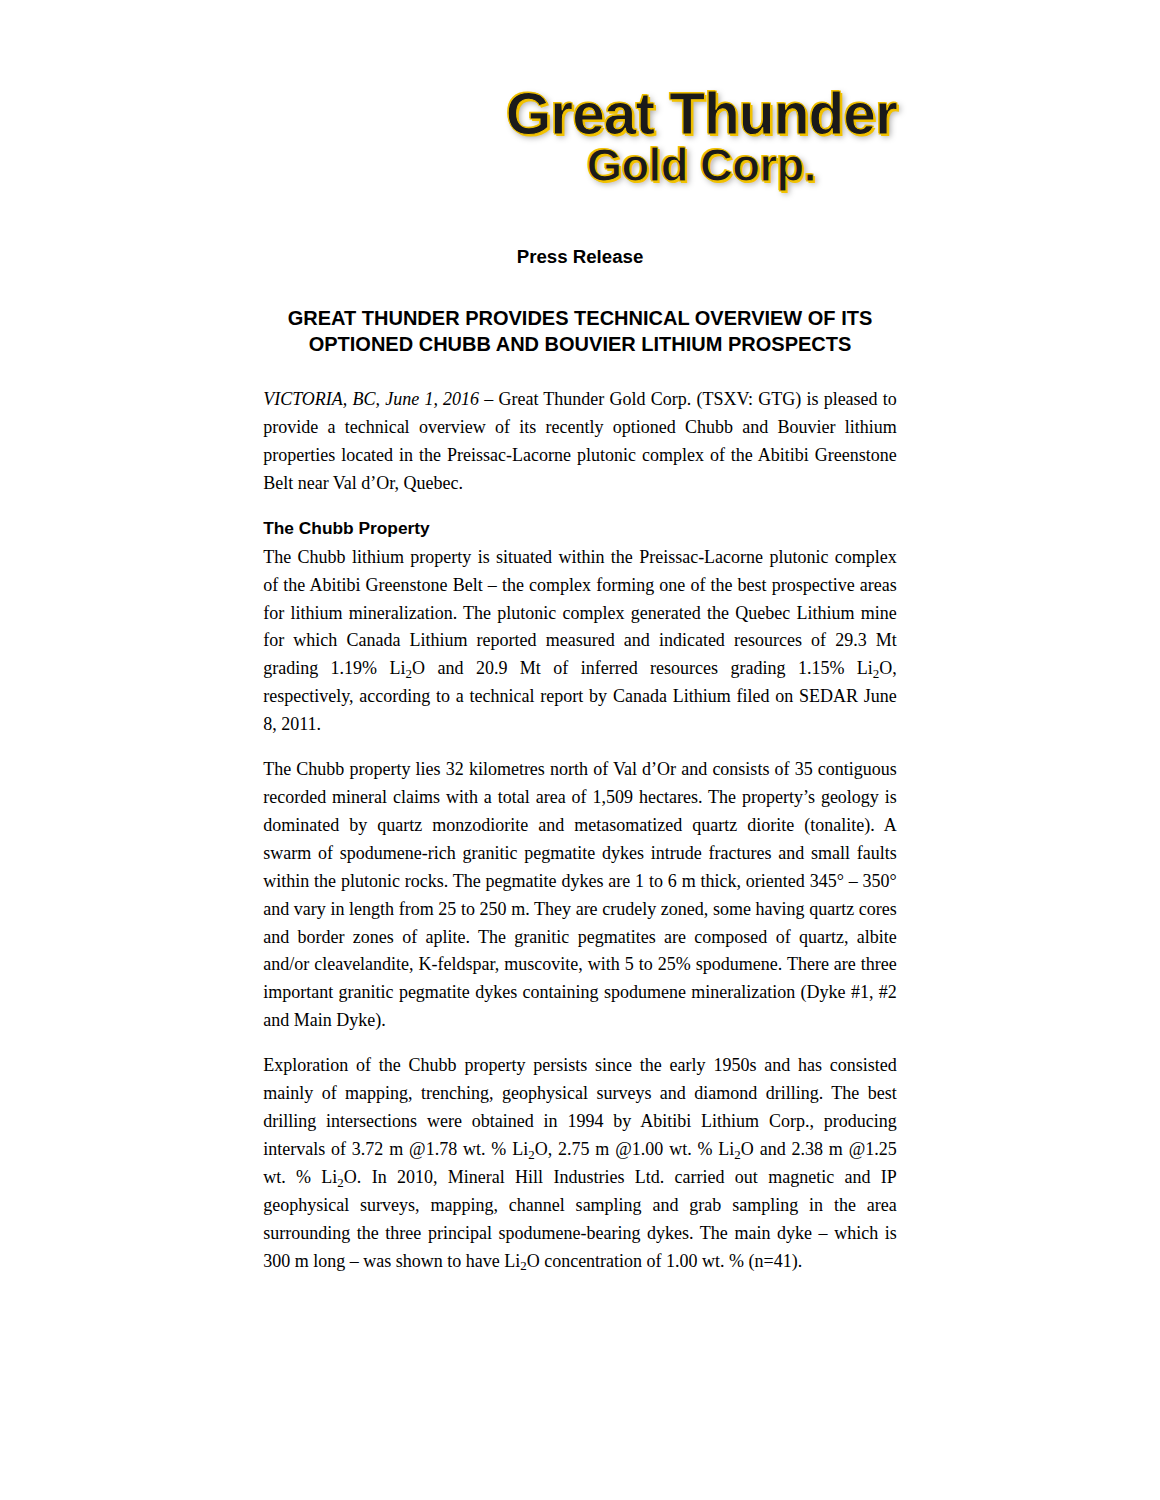Great Thunder
Gold Corp.
Press Release
Great Thunder provides technical overview of its optioned Chubb and Bouvier lithium prospects
VICTORIA, BC, June 1, 2016 – Great Thunder Gold Corp. (TSXV: GTG) is pleased to provide a technical overview of its recently optioned Chubb and Bouvier lithium properties located in the Preissac-Lacorne plutonic complex of the Abitibi Greenstone Belt near Val d’Or, Quebec.
The Chubb Property
The Chubb lithium property is situated within the Preissac-Lacorne plutonic complex of the Abitibi Greenstone Belt – the complex forming one of the best prospective areas for lithium mineralization. The plutonic complex generated the Quebec Lithium mine for which Canada Lithium reported measured and indicated resources of 29.3 Mt grading 1.19% Li2O and 20.9 Mt of inferred resources grading 1.15% Li2O, respectively, according to a technical report by Canada Lithium filed on SEDAR June 8, 2011.
The Chubb property lies 32 kilometres north of Val d’Or and consists of 35 contiguous recorded mineral claims with a total area of 1,509 hectares. The property’s geology is dominated by quartz monzodiorite and metasomatized quartz diorite (tonalite). A swarm of spodumene-rich granitic pegmatite dykes intrude fractures and small faults within the plutonic rocks. The pegmatite dykes are 1 to 6 m thick, oriented 345° – 350° and vary in length from 25 to 250 m. They are crudely zoned, some having quartz cores and border zones of aplite. The granitic pegmatites are composed of quartz, albite and/or cleavelandite, K-feldspar, muscovite, with 5 to 25% spodumene. There are three important granitic pegmatite dykes containing spodumene mineralization (Dyke #1, #2 and Main Dyke).
Exploration of the Chubb property persists since the early 1950s and has consisted mainly of mapping, trenching, geophysical surveys and diamond drilling. The best drilling intersections were obtained in 1994 by Abitibi Lithium Corp., producing intervals of 3.72 m @1.78 wt. % Li2O, 2.75 m @1.00 wt. % Li2O and 2.38 m @1.25 wt. % Li2O. In 2010, Mineral Hill Industries Ltd. carried out magnetic and IP geophysical surveys, mapping, channel sampling and grab sampling in the area surrounding the three principal spodumene-bearing dykes. The main dyke – which is 300 m long – was shown to have Li2O concentration of 1.00 wt. % (n=41).